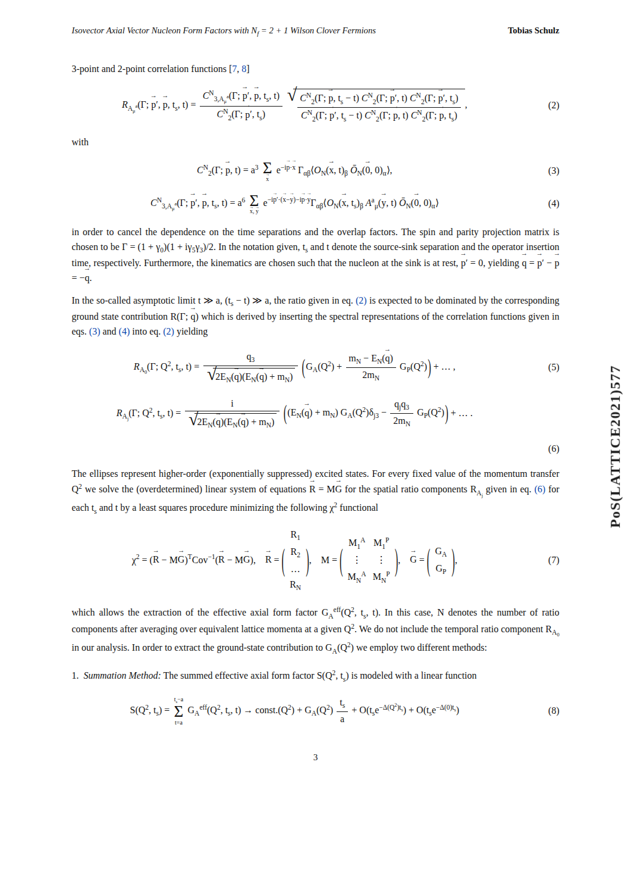PoS(LATTICE2021)577
Isovector Axial Vector Nucleon Form Factors with Nf = 2 + 1 Wilson Clover Fermions Tobias Schulz
3-point and 2-point correlation functions [7, 8]
RAμa(Γ; p′, p, ts, t) = CN3,Aμa(Γ; p′, p, ts, t) CN2(Γ; p′, ts) CN2(Γ; p, ts − t) CN2(Γ; p′, t) CN2(Γ; p′, ts) CN2(Γ; p′, ts − t) CN2(Γ; p, t) CN2(Γ; p, ts) ,
(2)
with
CN2(Γ; p, t) = a3 Σx e−ip·x Γαβ⟨ON(x, t)β ŌN(0, 0)α⟩,
(3)
CN3,Aμa(Γ; p′, p, ts, t) = a6 Σx, y e−ip′·(x−y)−ip·yΓαβ⟨ON(x, ts)β Aaμ(y, t) ŌN(0, 0)α⟩
(4)
in order to cancel the dependence on the time separations and the overlap factors. The spin and parity projection matrix is chosen to be Γ = (1 + γ0)(1 + iγ5γ3)/2. In the notation given, ts and t denote the source-sink separation and the operator insertion time, respectively. Furthermore, the kinematics are chosen such that the nucleon at the sink is at rest, p′ = 0, yielding q = p′ − p = −q.
In the so-called asymptotic limit t ≫ a, (ts − t) ≫ a, the ratio given in eq. (2) is expected to be dominated by the corresponding ground state contribution R(Γ; q) which is derived by inserting the spectral representations of the correlation functions given in eqs. (3) and (4) into eq. (2) yielding
RA0(Γ; Q2, ts, t) = q3 2EN(q)(EN(q) + mN) GA(Q2) + mN − EN(q) 2mN GP(Q2) + … ,
(5)
RAj(Γ; Q2, ts, t) = i 2EN(q)(EN(q) + mN) (EN(q) + mN) GA(Q2)δj3 − qjq3 2mN GP(Q2) + … .
(6)
The ellipses represent higher-order (exponentially suppressed) excited states. For every fixed value of the momentum transfer Q2 we solve the (overdetermined) linear system of equations R = MG for the spatial ratio components RAj given in eq. (6) for each ts and t by a least squares procedure minimizing the following χ2 functional
χ2 = (R − MG)TCov−1(R − MG), R =
| R 1 |
| R 2 |
| … |
| R N |
, M =
| M 1 A | M 1 P |
| ⋮ | ⋮ |
| M N A | M N P |
, G =
| G A |
| G P |
,
(7)
which allows the extraction of the effective axial form factor GAeff(Q2, ts, t). In this case, N denotes the number of ratio components after averaging over equivalent lattice momenta at a given Q2. We do not include the temporal ratio component RA0 in our analysis. In order to extract the ground-state contribution to GA(Q2) we employ two different methods:
1. Summation Method: The summed effective axial form factor S(Q2, ts) is modeled with a linear function
S(Q2, ts) = ts−a Σ t=a GAeff(Q2, ts, t) → const.(Q2) + GA(Q2) ts a + O(tse−Δ(Q2)ts) + O(tse−Δ(0)ts)
(8)
3